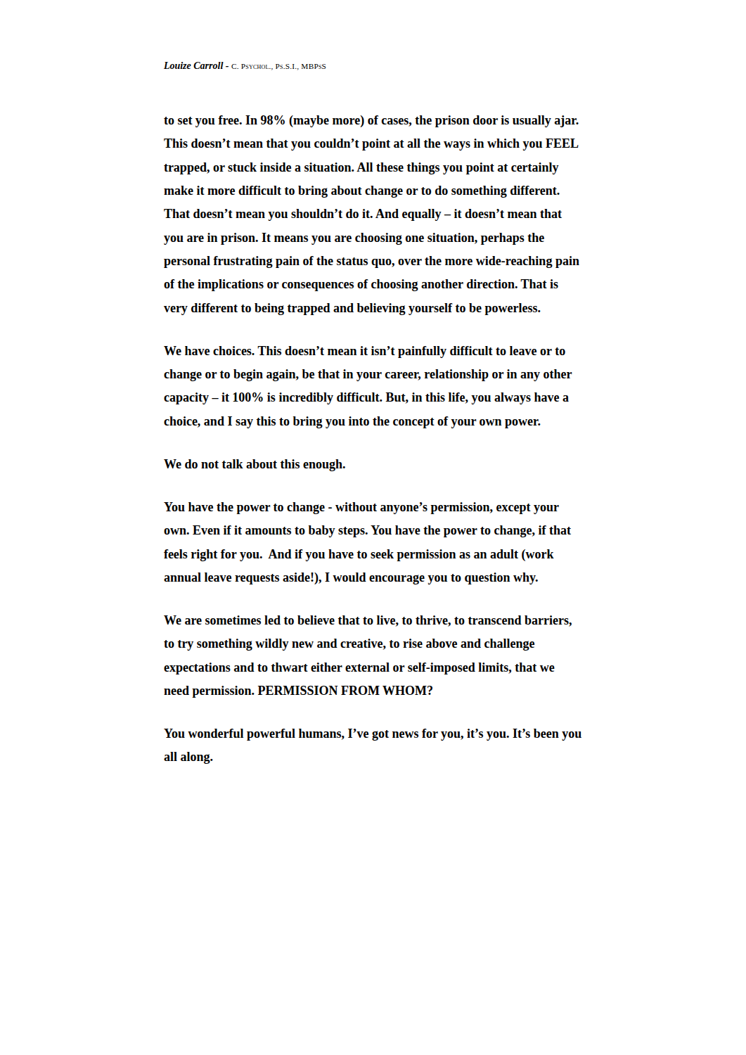Louize Carroll - C. Psychol., Ps.S.I., MBPsS
to set you free. In 98% (maybe more) of cases, the prison door is usually ajar. This doesn’t mean that you couldn’t point at all the ways in which you FEEL trapped, or stuck inside a situation. All these things you point at certainly make it more difficult to bring about change or to do something different. That doesn’t mean you shouldn’t do it. And equally – it doesn’t mean that you are in prison. It means you are choosing one situation, perhaps the personal frustrating pain of the status quo, over the more wide-reaching pain of the implications or consequences of choosing another direction. That is very different to being trapped and believing yourself to be powerless.
We have choices. This doesn’t mean it isn’t painfully difficult to leave or to change or to begin again, be that in your career, relationship or in any other capacity – it 100% is incredibly difficult. But, in this life, you always have a choice, and I say this to bring you into the concept of your own power.
We do not talk about this enough.
You have the power to change - without anyone’s permission, except your own. Even if it amounts to baby steps. You have the power to change, if that feels right for you. And if you have to seek permission as an adult (work annual leave requests aside!), I would encourage you to question why.
We are sometimes led to believe that to live, to thrive, to transcend barriers, to try something wildly new and creative, to rise above and challenge expectations and to thwart either external or self-imposed limits, that we need permission. PERMISSION FROM WHOM?
You wonderful powerful humans, I’ve got news for you, it’s you. It’s been you all along.